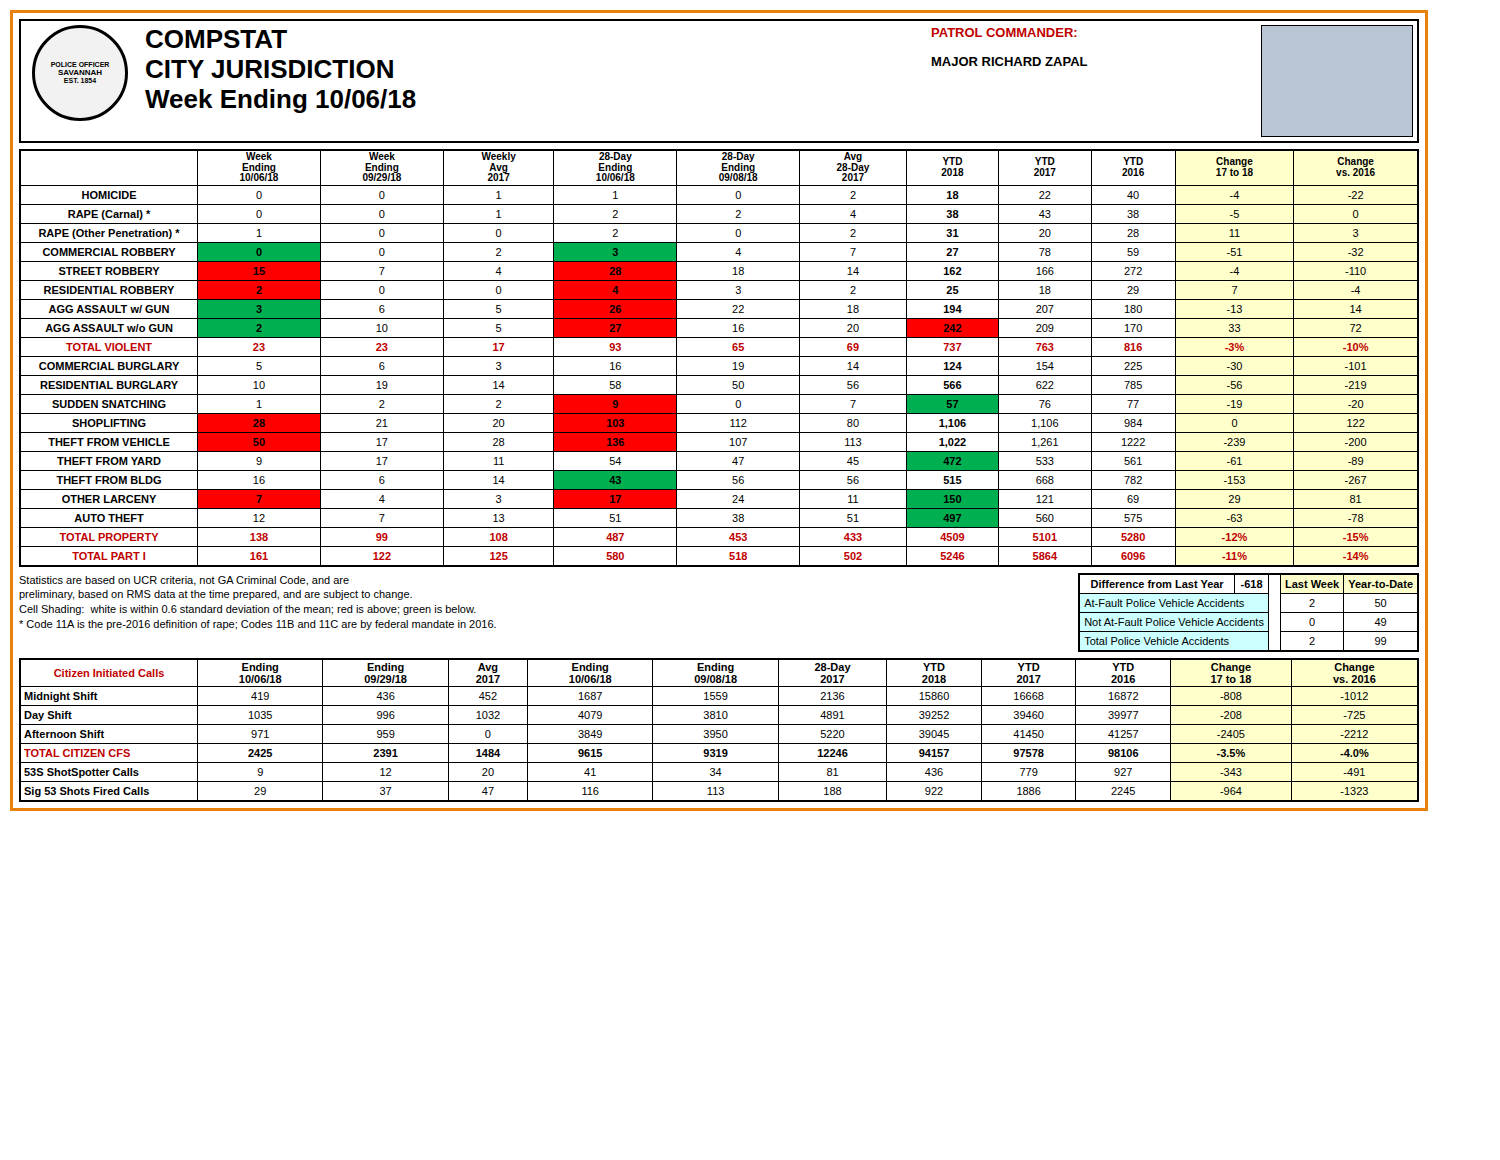POLICE OFFICER
SAVANNAH
EST. 1854
COMPSTAT
CITY JURISDICTION
Week Ending 10/06/18
PATROL COMMANDER:
MAJOR RICHARD ZAPAL
| | Week Ending 10/06/18 | Week Ending 09/29/18 | Weekly Avg 2017 | 28-Day Ending 10/06/18 | 28-Day Ending 09/08/18 | Avg 28-Day 2017 | YTD 2018 | YTD 2017 | YTD 2016 | Change 17 to 18 | Change vs. 2016 |
| --- | --- | --- | --- | --- | --- | --- | --- | --- | --- | --- | --- |
| HOMICIDE | 0 | 0 | 1 | 1 | 0 | 2 | 18 | 22 | 40 | -4 | -22 |
| RAPE (Carnal) * | 0 | 0 | 1 | 2 | 2 | 4 | 38 | 43 | 38 | -5 | 0 |
| RAPE (Other Penetration) * | 1 | 0 | 0 | 2 | 0 | 2 | 31 | 20 | 28 | 11 | 3 |
| COMMERCIAL ROBBERY | 0 | 0 | 2 | 3 | 4 | 7 | 27 | 78 | 59 | -51 | -32 |
| STREET ROBBERY | 15 | 7 | 4 | 28 | 18 | 14 | 162 | 166 | 272 | -4 | -110 |
| RESIDENTIAL ROBBERY | 2 | 0 | 0 | 4 | 3 | 2 | 25 | 18 | 29 | 7 | -4 |
| AGG ASSAULT w/ GUN | 3 | 6 | 5 | 26 | 22 | 18 | 194 | 207 | 180 | -13 | 14 |
| AGG ASSAULT w/o GUN | 2 | 10 | 5 | 27 | 16 | 20 | 242 | 209 | 170 | 33 | 72 |
| TOTAL VIOLENT | 23 | 23 | 17 | 93 | 65 | 69 | 737 | 763 | 816 | -3% | -10% |
| COMMERCIAL BURGLARY | 5 | 6 | 3 | 16 | 19 | 14 | 124 | 154 | 225 | -30 | -101 |
| RESIDENTIAL BURGLARY | 10 | 19 | 14 | 58 | 50 | 56 | 566 | 622 | 785 | -56 | -219 |
| SUDDEN SNATCHING | 1 | 2 | 2 | 9 | 0 | 7 | 57 | 76 | 77 | -19 | -20 |
| SHOPLIFTING | 28 | 21 | 20 | 103 | 112 | 80 | 1,106 | 1,106 | 984 | 0 | 122 |
| THEFT FROM VEHICLE | 50 | 17 | 28 | 136 | 107 | 113 | 1,022 | 1,261 | 1222 | -239 | -200 |
| THEFT FROM YARD | 9 | 17 | 11 | 54 | 47 | 45 | 472 | 533 | 561 | -61 | -89 |
| THEFT FROM BLDG | 16 | 6 | 14 | 43 | 56 | 56 | 515 | 668 | 782 | -153 | -267 |
| OTHER LARCENY | 7 | 4 | 3 | 17 | 24 | 11 | 150 | 121 | 69 | 29 | 81 |
| AUTO THEFT | 12 | 7 | 13 | 51 | 38 | 51 | 497 | 560 | 575 | -63 | -78 |
| TOTAL PROPERTY | 138 | 99 | 108 | 487 | 453 | 433 | 4509 | 5101 | 5280 | -12% | -15% |
| TOTAL PART I | 161 | 122 | 125 | 580 | 518 | 502 | 5246 | 5864 | 6096 | -11% | -14% |
Statistics are based on UCR criteria, not GA Criminal Code, and are
preliminary, based on RMS data at the time prepared, and are subject to change.
Cell Shading: white is within 0.6 standard deviation of the mean; red is above; green is below.
* Code 11A is the pre-2016 definition of rape; Codes 11B and 11C are by federal mandate in 2016.
| Difference from Last Year | -618 | | Last Week | Year-to-Date |
| --- | --- | --- | --- | --- |
| At-Fault Police Vehicle Accidents | | 2 | 50 |
| Not At-Fault Police Vehicle Accidents | | 0 | 49 |
| Total Police Vehicle Accidents | | 2 | 99 |
| Citizen Initiated Calls | Ending 10/06/18 | Ending 09/29/18 | Avg 2017 | Ending 10/06/18 | Ending 09/08/18 | 28-Day 2017 | YTD 2018 | YTD 2017 | YTD 2016 | Change 17 to 18 | Change vs. 2016 |
| --- | --- | --- | --- | --- | --- | --- | --- | --- | --- | --- | --- |
| Midnight Shift | 419 | 436 | 452 | 1687 | 1559 | 2136 | 15860 | 16668 | 16872 | -808 | -1012 |
| Day Shift | 1035 | 996 | 1032 | 4079 | 3810 | 4891 | 39252 | 39460 | 39977 | -208 | -725 |
| Afternoon Shift | 971 | 959 | 0 | 3849 | 3950 | 5220 | 39045 | 41450 | 41257 | -2405 | -2212 |
| TOTAL CITIZEN CFS | 2425 | 2391 | 1484 | 9615 | 9319 | 12246 | 94157 | 97578 | 98106 | -3.5% | -4.0% |
| 53S ShotSpotter Calls | 9 | 12 | 20 | 41 | 34 | 81 | 436 | 779 | 927 | -343 | -491 |
| Sig 53 Shots Fired Calls | 29 | 37 | 47 | 116 | 113 | 188 | 922 | 1886 | 2245 | -964 | -1323 |